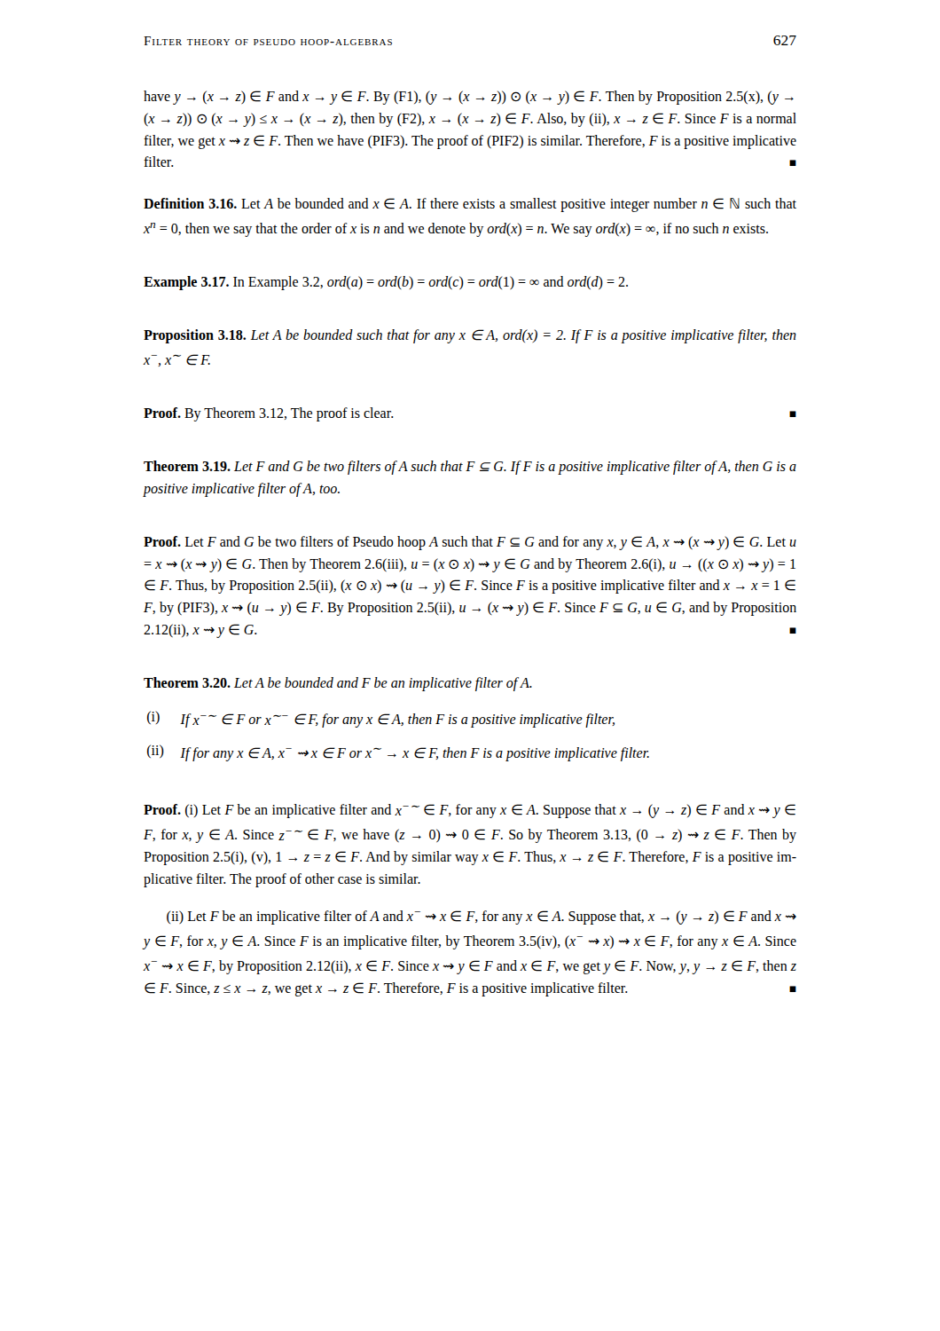Filter theory of pseudo hoop-algebras 627
have y → (x → z) ∈ F and x → y ∈ F. By (F1), (y → (x → z)) ⊙ (x → y) ∈ F. Then by Proposition 2.5(x), (y → (x → z)) ⊙ (x → y) ≤ x → (x → z), then by (F2), x → (x → z) ∈ F. Also, by (ii), x → z ∈ F. Since F is a normal filter, we get x ⇝ z ∈ F. Then we have (PIF3). The proof of (PIF2) is similar. Therefore, F is a positive implicative filter.
Definition 3.16. Let A be bounded and x ∈ A. If there exists a smallest positive integer number n ∈ ℕ such that xn = 0, then we say that the order of x is n and we denote by ord(x) = n. We say ord(x) = ∞, if no such n exists.
Example 3.17. In Example 3.2, ord(a) = ord(b) = ord(c) = ord(1) = ∞ and ord(d) = 2.
Proposition 3.18. Let A be bounded such that for any x ∈ A, ord(x) = 2. If F is a positive implicative filter, then x−, x∼ ∈ F.
Proof. By Theorem 3.12, The proof is clear.
Theorem 3.19. Let F and G be two filters of A such that F ⊆ G. If F is a positive implicative filter of A, then G is a positive implicative filter of A, too.
Proof. Let F and G be two filters of Pseudo hoop A such that F ⊆ G and for any x, y ∈ A, x ⇝ (x ⇝ y) ∈ G. Let u = x ⇝ (x ⇝ y) ∈ G. Then by Theorem 2.6(iii), u = (x ⊙ x) ⇝ y ∈ G and by Theorem 2.6(i), u → ((x ⊙ x) ⇝ y) = 1 ∈ F. Thus, by Proposition 2.5(ii), (x ⊙ x) ⇝ (u → y) ∈ F. Since F is a positive implicative filter and x → x = 1 ∈ F, by (PIF3), x ⇝ (u → y) ∈ F. By Proposition 2.5(ii), u → (x ⇝ y) ∈ F. Since F ⊆ G, u ∈ G, and by Proposition 2.12(ii), x ⇝ y ∈ G.
Theorem 3.20. Let A be bounded and F be an implicative filter of A.
If x−∼ ∈ F or x∼− ∈ F, for any x ∈ A, then F is a positive implicative filter,
If for any x ∈ A, x− ⇝ x ∈ F or x∼ → x ∈ F, then F is a positive implicative filter.
Proof. (i) Let F be an implicative filter and x−∼ ∈ F, for any x ∈ A. Suppose that x → (y → z) ∈ F and x ⇝ y ∈ F, for x, y ∈ A. Since z−∼ ∈ F, we have (z → 0) ⇝ 0 ∈ F. So by Theorem 3.13, (0 → z) ⇝ z ∈ F. Then by Proposition 2.5(i), (v), 1 → z = z ∈ F. And by similar way x ∈ F. Thus, x → z ∈ F. Therefore, F is a positive implicative filter. The proof of other case is similar.
(ii) Let F be an implicative filter of A and x− ⇝ x ∈ F, for any x ∈ A. Suppose that, x → (y → z) ∈ F and x ⇝ y ∈ F, for x, y ∈ A. Since F is an implicative filter, by Theorem 3.5(iv), (x− ⇝ x) ⇝ x ∈ F, for any x ∈ A. Since x− ⇝ x ∈ F, by Proposition 2.12(ii), x ∈ F. Since x ⇝ y ∈ F and x ∈ F, we get y ∈ F. Now, y, y → z ∈ F, then z ∈ F. Since, z ≤ x → z, we get x → z ∈ F. Therefore, F is a positive implicative filter.